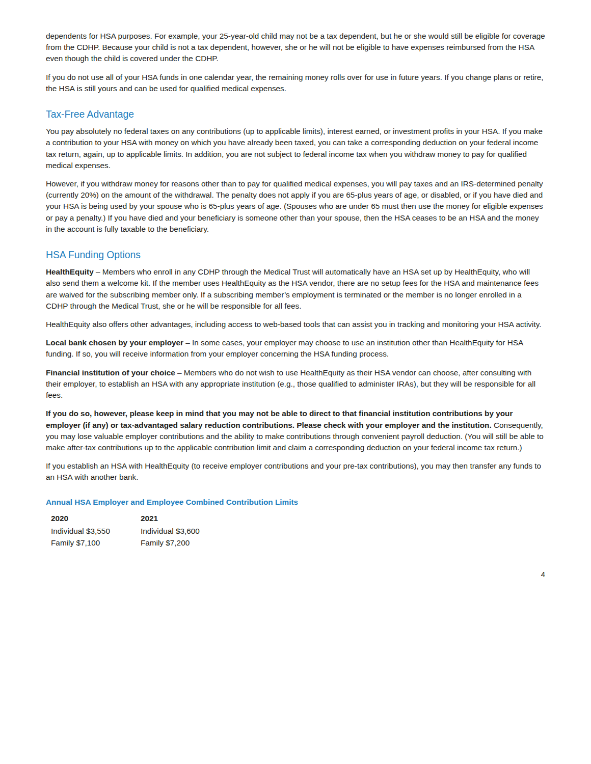dependents for HSA purposes. For example, your 25-year-old child may not be a tax dependent, but he or she would still be eligible for coverage from the CDHP. Because your child is not a tax dependent, however, she or he will not be eligible to have expenses reimbursed from the HSA even though the child is covered under the CDHP.
If you do not use all of your HSA funds in one calendar year, the remaining money rolls over for use in future years. If you change plans or retire, the HSA is still yours and can be used for qualified medical expenses.
Tax-Free Advantage
You pay absolutely no federal taxes on any contributions (up to applicable limits), interest earned, or investment profits in your HSA. If you make a contribution to your HSA with money on which you have already been taxed, you can take a corresponding deduction on your federal income tax return, again, up to applicable limits. In addition, you are not subject to federal income tax when you withdraw money to pay for qualified medical expenses.
However, if you withdraw money for reasons other than to pay for qualified medical expenses, you will pay taxes and an IRS-determined penalty (currently 20%) on the amount of the withdrawal. The penalty does not apply if you are 65-plus years of age, or disabled, or if you have died and your HSA is being used by your spouse who is 65-plus years of age. (Spouses who are under 65 must then use the money for eligible expenses or pay a penalty.) If you have died and your beneficiary is someone other than your spouse, then the HSA ceases to be an HSA and the money in the account is fully taxable to the beneficiary.
HSA Funding Options
HealthEquity – Members who enroll in any CDHP through the Medical Trust will automatically have an HSA set up by HealthEquity, who will also send them a welcome kit. If the member uses HealthEquity as the HSA vendor, there are no setup fees for the HSA and maintenance fees are waived for the subscribing member only. If a subscribing member’s employment is terminated or the member is no longer enrolled in a CDHP through the Medical Trust, she or he will be responsible for all fees.
HealthEquity also offers other advantages, including access to web-based tools that can assist you in tracking and monitoring your HSA activity.
Local bank chosen by your employer – In some cases, your employer may choose to use an institution other than HealthEquity for HSA funding. If so, you will receive information from your employer concerning the HSA funding process.
Financial institution of your choice – Members who do not wish to use HealthEquity as their HSA vendor can choose, after consulting with their employer, to establish an HSA with any appropriate institution (e.g., those qualified to administer IRAs), but they will be responsible for all fees.
If you do so, however, please keep in mind that you may not be able to direct to that financial institution contributions by your employer (if any) or tax-advantaged salary reduction contributions. Please check with your employer and the institution. Consequently, you may lose valuable employer contributions and the ability to make contributions through convenient payroll deduction. (You will still be able to make after-tax contributions up to the applicable contribution limit and claim a corresponding deduction on your federal income tax return.)
If you establish an HSA with HealthEquity (to receive employer contributions and your pre-tax contributions), you may then transfer any funds to an HSA with another bank.
Annual HSA Employer and Employee Combined Contribution Limits
| 2020 | 2021 |
| Individual $3,550 Family $7,100 | Individual $3,600 Family $7,200 |
4